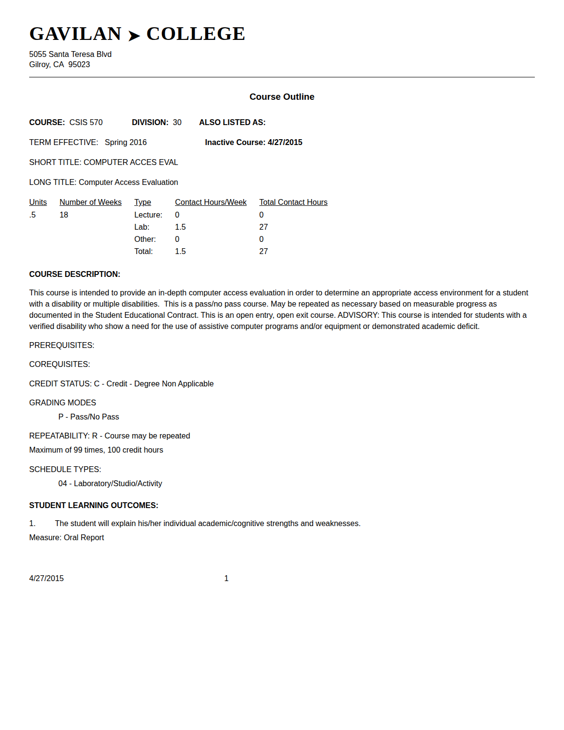GAVILAN ➤ COLLEGE
5055 Santa Teresa Blvd
Gilroy, CA 95023
Course Outline
COURSE: CSIS 570 DIVISION: 30 ALSO LISTED AS:
TERM EFFECTIVE: Spring 2016 Inactive Course: 4/27/2015
SHORT TITLE: COMPUTER ACCES EVAL
LONG TITLE: Computer Access Evaluation
| Units | Number of Weeks | Type | Contact Hours/Week | Total Contact Hours |
| --- | --- | --- | --- | --- |
| .5 | 18 | Lecture: | 0 | 0 |
| | | Lab: | 1.5 | 27 |
| | | Other: | 0 | 0 |
| | | Total: | 1.5 | 27 |
COURSE DESCRIPTION:
This course is intended to provide an in-depth computer access evaluation in order to determine an appropriate access environment for a student with a disability or multiple disabilities. This is a pass/no pass course. May be repeated as necessary based on measurable progress as documented in the Student Educational Contract. This is an open entry, open exit course. ADVISORY: This course is intended for students with a verified disability who show a need for the use of assistive computer programs and/or equipment or demonstrated academic deficit.
PREREQUISITES:
COREQUISITES:
CREDIT STATUS: C - Credit - Degree Non Applicable
GRADING MODES
P - Pass/No Pass
REPEATABILITY: R - Course may be repeated
Maximum of 99 times, 100 credit hours
SCHEDULE TYPES:
04 - Laboratory/Studio/Activity
STUDENT LEARNING OUTCOMES:
1. The student will explain his/her individual academic/cognitive strengths and weaknesses.
Measure: Oral Report
4/27/20151